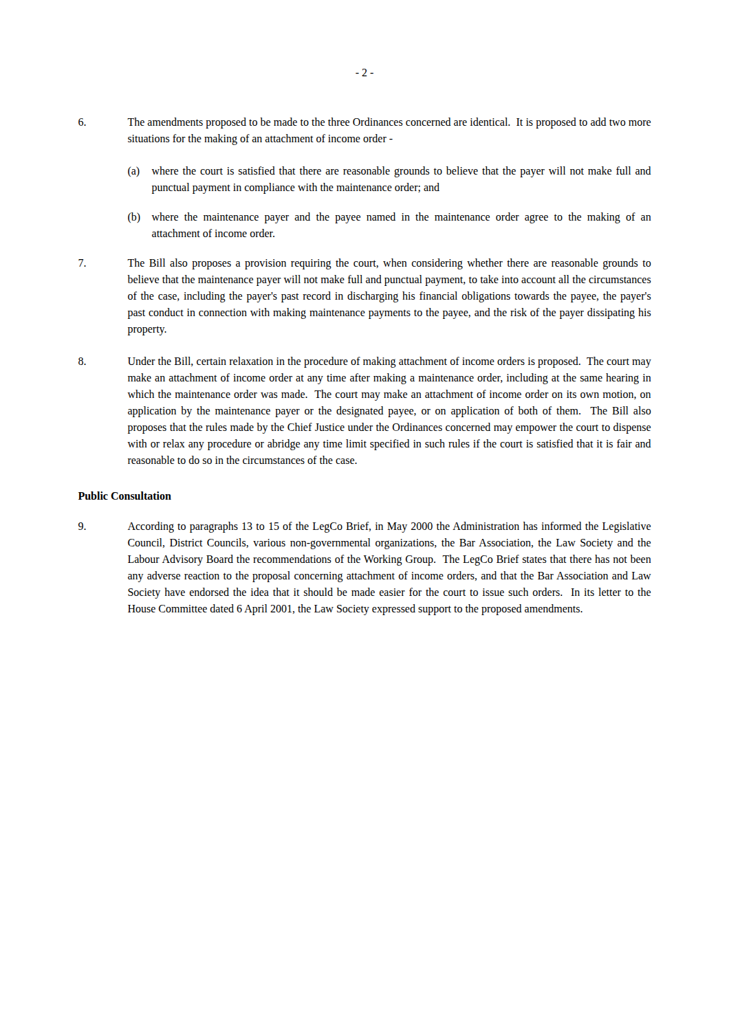- 2 -
6.
The amendments proposed to be made to the three Ordinances concerned are identical. It is proposed to add two more situations for the making of an attachment of income order -
(a)
where the court is satisfied that there are reasonable grounds to believe that the payer will not make full and punctual payment in compliance with the maintenance order; and
(b)
where the maintenance payer and the payee named in the maintenance order agree to the making of an attachment of income order.
7.
The Bill also proposes a provision requiring the court, when considering whether there are reasonable grounds to believe that the maintenance payer will not make full and punctual payment, to take into account all the circumstances of the case, including the payer's past record in discharging his financial obligations towards the payee, the payer's past conduct in connection with making maintenance payments to the payee, and the risk of the payer dissipating his property.
8.
Under the Bill, certain relaxation in the procedure of making attachment of income orders is proposed. The court may make an attachment of income order at any time after making a maintenance order, including at the same hearing in which the maintenance order was made. The court may make an attachment of income order on its own motion, on application by the maintenance payer or the designated payee, or on application of both of them. The Bill also proposes that the rules made by the Chief Justice under the Ordinances concerned may empower the court to dispense with or relax any procedure or abridge any time limit specified in such rules if the court is satisfied that it is fair and reasonable to do so in the circumstances of the case.
Public Consultation
9.
According to paragraphs 13 to 15 of the LegCo Brief, in May 2000 the Administration has informed the Legislative Council, District Councils, various non-governmental organizations, the Bar Association, the Law Society and the Labour Advisory Board the recommendations of the Working Group. The LegCo Brief states that there has not been any adverse reaction to the proposal concerning attachment of income orders, and that the Bar Association and Law Society have endorsed the idea that it should be made easier for the court to issue such orders. In its letter to the House Committee dated 6 April 2001, the Law Society expressed support to the proposed amendments.